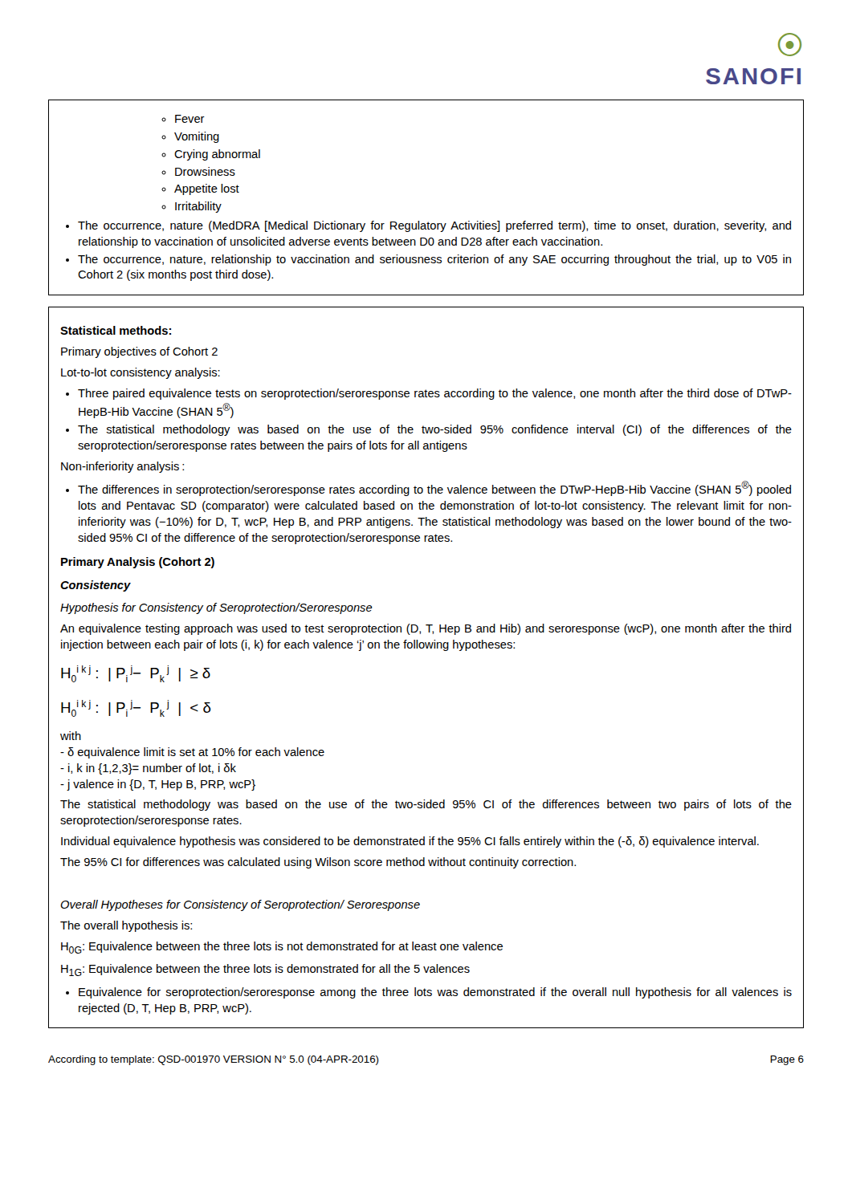⦿
SANOFI
Fever
Vomiting
Crying abnormal
Drowsiness
Appetite lost
Irritability
The occurrence, nature (MedDRA [Medical Dictionary for Regulatory Activities] preferred term), time to onset, duration, severity, and relationship to vaccination of unsolicited adverse events between D0 and D28 after each vaccination.
The occurrence, nature, relationship to vaccination and seriousness criterion of any SAE occurring throughout the trial, up to V05 in Cohort 2 (six months post third dose).
Statistical methods:
Primary objectives of Cohort 2
Lot-to-lot consistency analysis:
Three paired equivalence tests on seroprotection/seroresponse rates according to the valence, one month after the third dose of DTwP-HepB-Hib Vaccine (SHAN 5®)
The statistical methodology was based on the use of the two-sided 95% confidence interval (CI) of the differences of the seroprotection/seroresponse rates between the pairs of lots for all antigens
Non-inferiority analysis :
The differences in seroprotection/seroresponse rates according to the valence between the DTwP-HepB-Hib Vaccine (SHAN 5®) pooled lots and Pentavac SD (comparator) were calculated based on the demonstration of lot-to-lot consistency. The relevant limit for non-inferiority was (−10%) for D, T, wcP, Hep B, and PRP antigens. The statistical methodology was based on the lower bound of the two-sided 95% CI of the difference of the seroprotection/seroresponse rates.
Primary Analysis (Cohort 2)
Consistency
Hypothesis for Consistency of Seroprotection/Seroresponse
An equivalence testing approach was used to test seroprotection (D, T, Hep B and Hib) and seroresponse (wcP), one month after the third injection between each pair of lots (i, k) for each valence ‘j’ on the following hypotheses:
H0i k j : | Pi j− Pk j | ≥ δ
H0i k j : | Pi j− Pk j | < δ
with
- δ equivalence limit is set at 10% for each valence
- i, k in {1,2,3}= number of lot, i δk
- j valence in {D, T, Hep B, PRP, wcP}
The statistical methodology was based on the use of the two-sided 95% CI of the differences between two pairs of lots of the seroprotection/seroresponse rates.
Individual equivalence hypothesis was considered to be demonstrated if the 95% CI falls entirely within the (-δ, δ) equivalence interval.
The 95% CI for differences was calculated using Wilson score method without continuity correction.
Overall Hypotheses for Consistency of Seroprotection/ Seroresponse
The overall hypothesis is:
H0G: Equivalence between the three lots is not demonstrated for at least one valence
H1G: Equivalence between the three lots is demonstrated for all the 5 valences
Equivalence for seroprotection/seroresponse among the three lots was demonstrated if the overall null hypothesis for all valences is rejected (D, T, Hep B, PRP, wcP).
According to template: QSD-001970 VERSION N° 5.0 (04-APR-2016)
Page 6